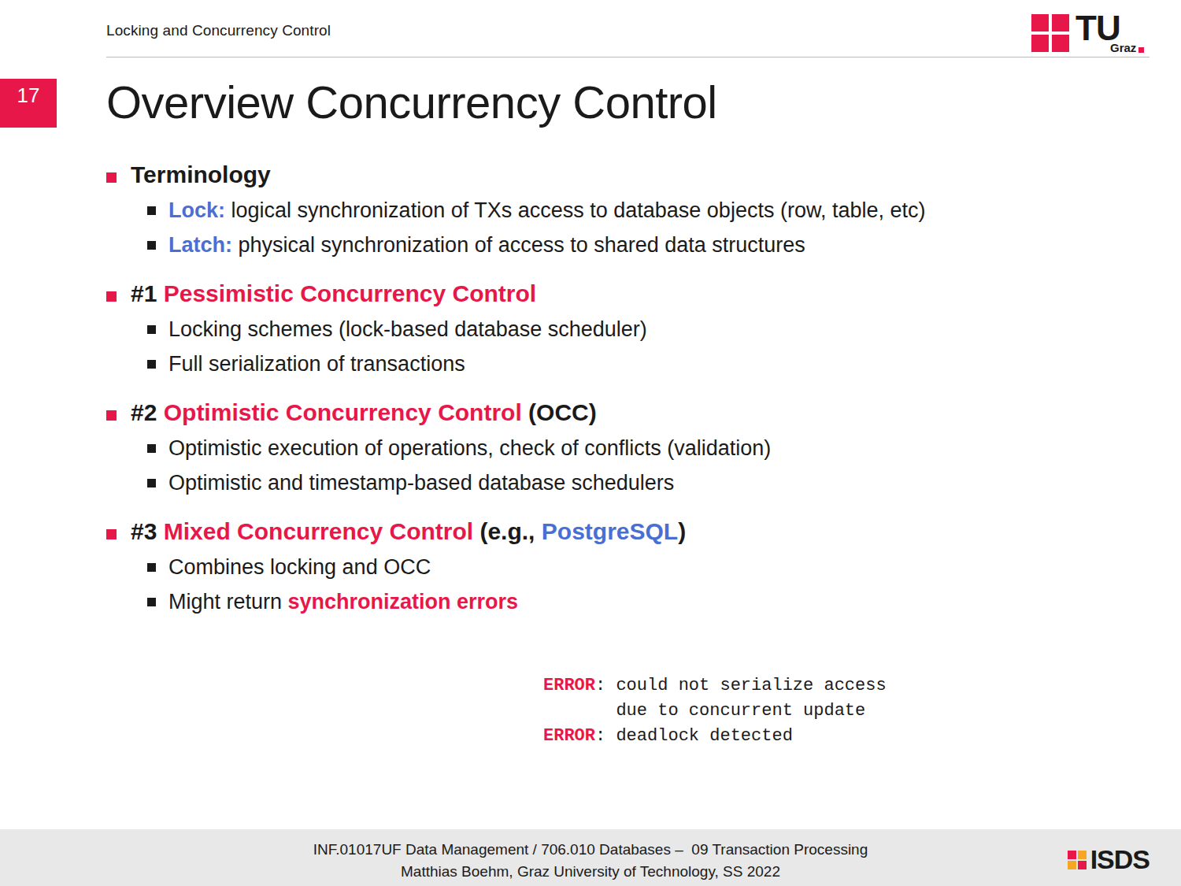Locking and Concurrency Control
TU
Graz
17
Overview Concurrency Control
Terminology
Lock: logical synchronization of TXs access to database objects (row, table, etc)
Latch: physical synchronization of access to shared data structures
#1 Pessimistic Concurrency Control
Locking schemes (lock-based database scheduler)
Full serialization of transactions
#2 Optimistic Concurrency Control (OCC)
Optimistic execution of operations, check of conflicts (validation)
Optimistic and timestamp-based database schedulers
#3 Mixed Concurrency Control (e.g., PostgreSQL)
Combines locking and OCC
Might return synchronization errors
ERROR: could not serialize access due to concurrent update ERROR: deadlock detected
INF.01017UF Data Management / 706.010 Databases – 09 Transaction Processing
Matthias Boehm, Graz University of Technology, SS 2022
ISDS